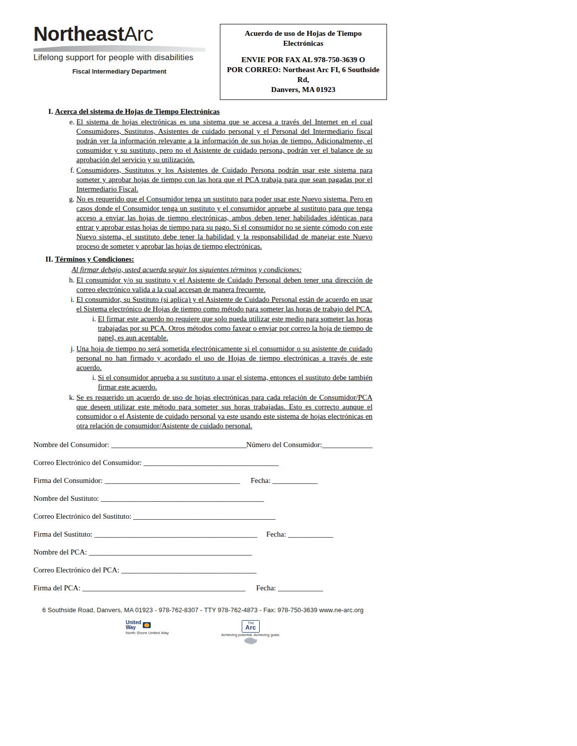NortheastArc
Lifelong support for people with disabilities
Fiscal Intermediary Department
Acuerdo de uso de Hojas de Tiempo Electrónicas
ENVIE POR FAX AL 978-750-3639 O
POR CORREO: Northeast Arc FI, 6 Southside Rd,
Danvers, MA 01923
Acerca del sistema de Hojas de Tiempo Electrónicas
El sistema de hojas electrónicas es una sistema que se accesa a través del Internet en el cual Consumidores, Sustitutos, Asistentes de cuidado personal y el Personal del Intermediario fiscal podrán ver la información relevante a la información de sus hojas de tiempo. Adicionalmente, el consumidor y su sustituto, pero no el Asistente de cuidado persona, podrán ver el balance de su aprobación del servicio y su utilización.
Consumidores, Sustitutos y los Asistentes de Cuidado Persona podrán usar este sistema para someter y aprobar hojas de tiempo con las hora que el PCA trabaja para que sean pagadas por el Intermediario Fiscal.
No es requerido que el Consumidor tenga un sustituto para poder usar este Nuevo sistema. Pero en casos donde el Consumidor tenga un sustituto y el consumidor apruebe al sustituto para que tenga acceso a enviar las hojas de tiempo electrónicas, ambos deben tener habilidades idénticas para entrar y aprobar estas hojas de tiempo para su pago. Si el consumidor no se siente cómodo con este Nuevo sistema, el sustituto debe tener la habilidad y la responsabilidad de manejar este Nuevo proceso de someter y aprobar las hojas de tiempo electrónicas.
Términos y Condiciones:
Al firmar debajo, usted acuerda seguir los siguientes términos y condiciones:
El consumidor y/o su sustituto y el Asistente de Cuidado Personal deben tener una dirección de correo electrónico valida a la cual accesan de manera frecuente.
El consumidor, su Sustituto (si aplica) y el Asistente de Cuidado Personal están de acuerdo en usar el Sistema electrónico de Hojas de tiempo como método para someter las horas de trabajo del PCA.
El firmar este acuerdo no requiere que solo pueda utilizar este medio para someter las horas trabajadas por su PCA. Otros métodos como faxear o enviar por correo la hoja de tiempo de papel, es aun aceptable.
Una hoja de tiempo no será sometida electrónicamente si el consumidor o su asistente de cuidado personal no han firmado y acordado el uso de Hojas de tiempo electrónicas a través de este acuerdo.
Si el consumidor aprueba a su sustituto a usar el sistema, entonces el sustituto debe también firmar este acuerdo.
Se es requerido un acuerdo de uso de hojas electrónicas para cada relación de Consumidor/PCA que deseen utilizar este método para someter sus horas trabajadas. Esto es correcto aunque el consumidor o el Asistente de cuidado personal ya este usando este sistema de hojas electrónicas en otra relación de consumidor/Asistente de cuidado personal.
Nombre del Consumidor: _______________________________________Número del Consumidor:_______________
Correo Electrónico del Consumidor: _______________________________________
Firma del Consumidor: _______________________________________ Fecha: _____________
Nombre del Sustituto: _______________________________________________
Correo Electrónico del Sustituto: _________________________________________
Firma del Sustituto: _______________________________________________ Fecha: _____________
Nombre del PCA: _______________________________________________
Correo Electrónico del PCA: _______________________________________
Firma del PCA: _______________________________________________ Fecha: _____________
6 Southside Road, Danvers, MA 01923 - 978-762-8307 - TTY 978-762-4873 - Fax: 978-750-3639 www.ne-arc.org
United
Way
North Shore United Way
The
Arc
Achieving potential. Achieving goals.